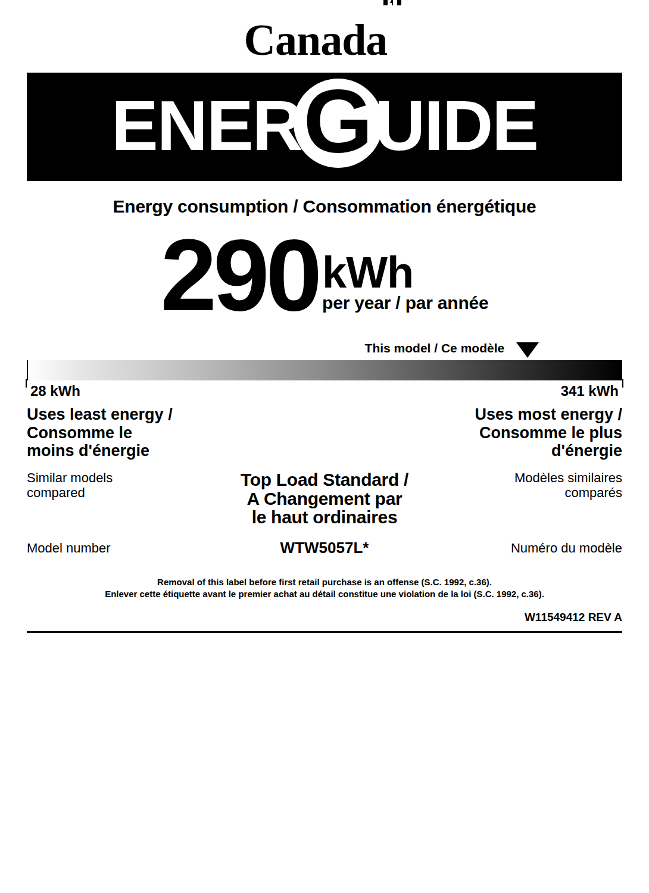Canada
ENER GUIDE
Energy consumption / Consommation énergétique
290 kWh per year / par année
This model / Ce modèle
28 kWh 341 kWh
Uses least energy /
Consomme le
moins d'énergie
Uses most energy /
Consomme le plus
d'énergie
Similar models
compared
Top Load Standard /
A Changement par
le haut ordinaires
Modèles similaires
comparés
Model number
WTW5057L*
Numéro du modèle
Removal of this label before first retail purchase is an offense (S.C. 1992, c.36).
Enlever cette étiquette avant le premier achat au détail constitue une violation de la loi (S.C. 1992, c.36).
W11549412 REV A